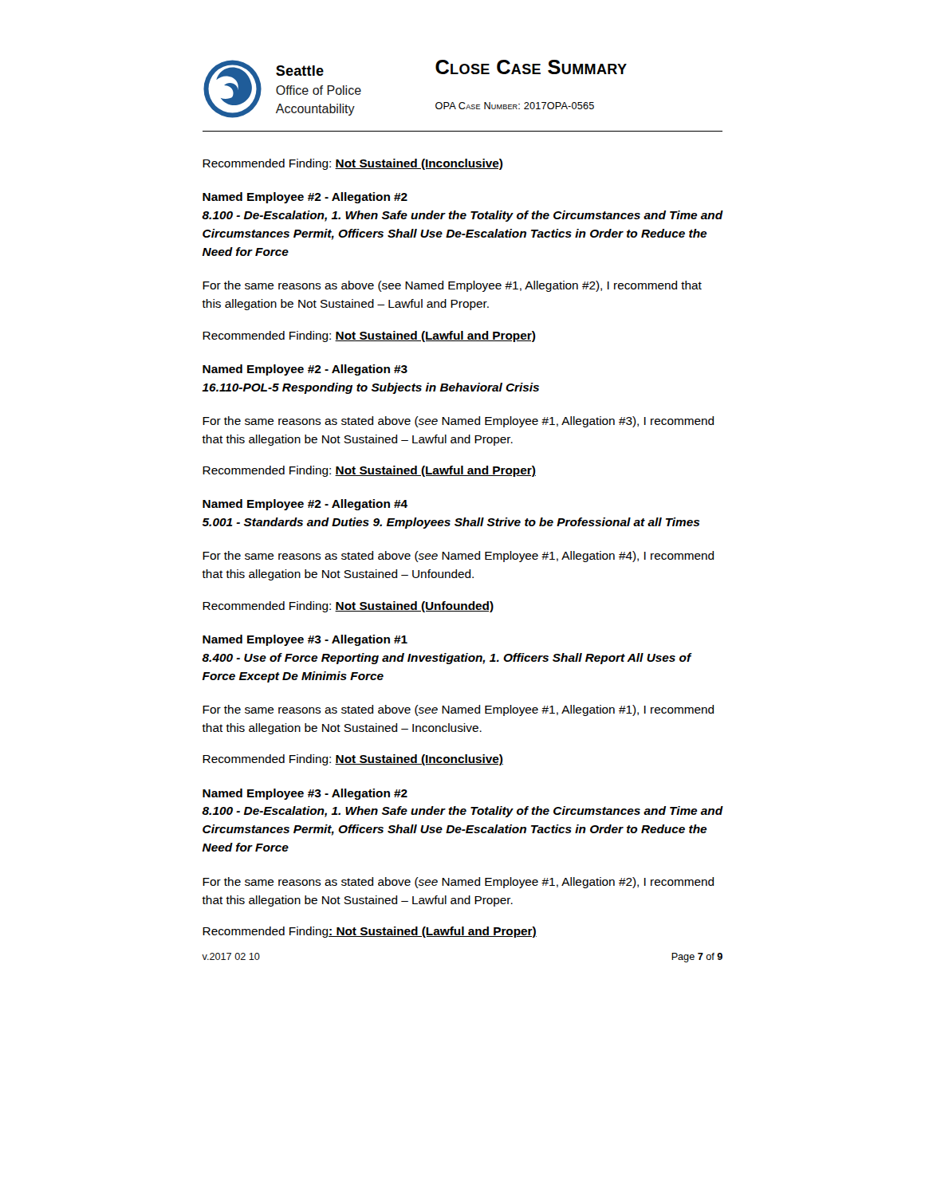Seattle
Office of Police
Accountability
Close Case Summary
OPA Case Number: 2017OPA-0565
Recommended Finding: Not Sustained (Inconclusive)
Named Employee #2 - Allegation #2
8.100 - De-Escalation, 1. When Safe under the Totality of the Circumstances and Time and Circumstances Permit, Officers Shall Use De-Escalation Tactics in Order to Reduce the Need for Force
For the same reasons as above (see Named Employee #1, Allegation #2), I recommend that this allegation be Not Sustained – Lawful and Proper.
Recommended Finding: Not Sustained (Lawful and Proper)
Named Employee #2 - Allegation #3
16.110-POL-5 Responding to Subjects in Behavioral Crisis
For the same reasons as stated above (see Named Employee #1, Allegation #3), I recommend that this allegation be Not Sustained – Lawful and Proper.
Recommended Finding: Not Sustained (Lawful and Proper)
Named Employee #2 - Allegation #4
5.001 - Standards and Duties 9. Employees Shall Strive to be Professional at all Times
For the same reasons as stated above (see Named Employee #1, Allegation #4), I recommend that this allegation be Not Sustained – Unfounded.
Recommended Finding: Not Sustained (Unfounded)
Named Employee #3 - Allegation #1
8.400 - Use of Force Reporting and Investigation, 1. Officers Shall Report All Uses of Force Except De Minimis Force
For the same reasons as stated above (see Named Employee #1, Allegation #1), I recommend that this allegation be Not Sustained – Inconclusive.
Recommended Finding: Not Sustained (Inconclusive)
Named Employee #3 - Allegation #2
8.100 - De-Escalation, 1. When Safe under the Totality of the Circumstances and Time and Circumstances Permit, Officers Shall Use De-Escalation Tactics in Order to Reduce the Need for Force
For the same reasons as stated above (see Named Employee #1, Allegation #2), I recommend that this allegation be Not Sustained – Lawful and Proper.
Recommended Finding: Not Sustained (Lawful and Proper)
v.2017 02 10 Page 7 of 9